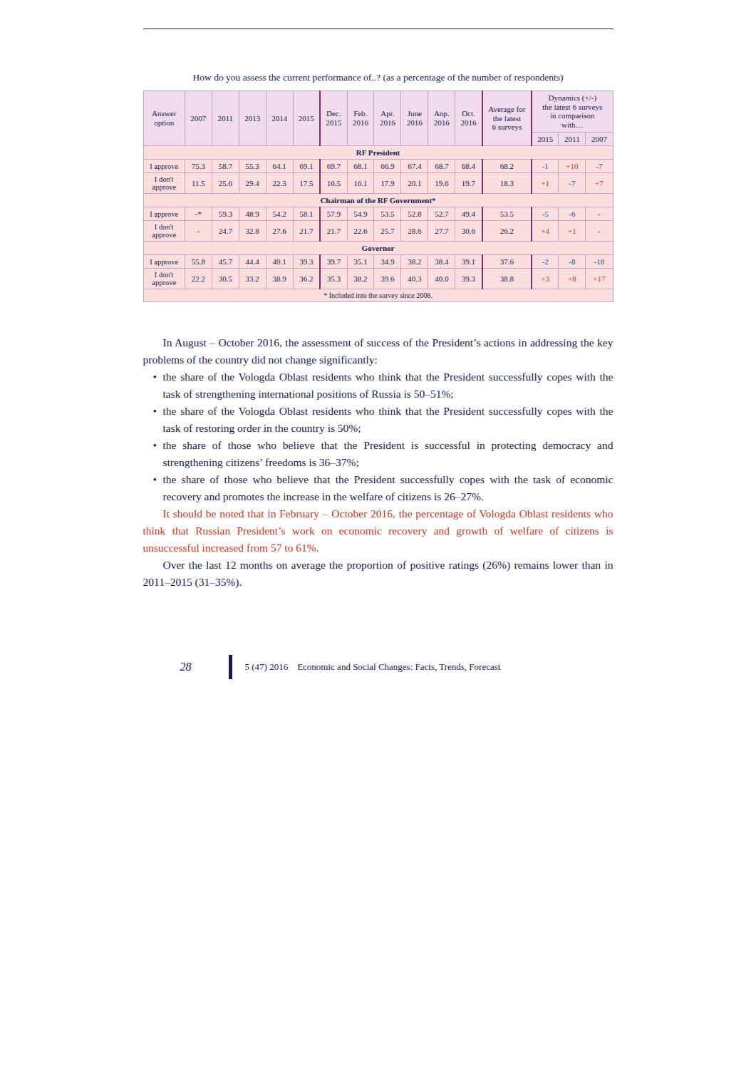How do you assess the current performance of..? (as a percentage of the number of respondents)
| Answer option | 2007 | 2011 | 2013 | 2014 | 2015 | Dec. 2015 | Feb. 2016 | Apr. 2016 | June 2016 | Anp. 2016 | Oct. 2016 | Average for the latest 6 surveys | Dynamics (+/-) the latest 6 surveys in comparison with… |
| --- | --- | --- | --- | --- | --- | --- | --- | --- | --- | --- | --- | --- | --- |
| 2015 | 2011 | 2007 |
| RF President |
| I approve | 75.3 | 58.7 | 55.3 | 64.1 | 69.1 | 69.7 | 68.1 | 66.9 | 67.4 | 68.7 | 68.4 | 68.2 | -1 | +10 | -7 |
| I don't approve | 11.5 | 25.6 | 29.4 | 22.3 | 17.5 | 16.5 | 16.1 | 17.9 | 20.1 | 19.6 | 19.7 | 18.3 | +1 | -7 | +7 |
| Chairman of the RF Government* |
| I approve | -* | 59.3 | 48.9 | 54.2 | 58.1 | 57.9 | 54.9 | 53.5 | 52.8 | 52.7 | 49.4 | 53.5 | -5 | -6 | - |
| I don't approve | - | 24.7 | 32.8 | 27.6 | 21.7 | 21.7 | 22.6 | 25.7 | 28.6 | 27.7 | 30.6 | 26.2 | +4 | +1 | - |
| Governor |
| I approve | 55.8 | 45.7 | 44.4 | 40.1 | 39.3 | 39.7 | 35.1 | 34.9 | 38.2 | 38.4 | 39.1 | 37.6 | -2 | -8 | -18 |
| I don't approve | 22.2 | 30.5 | 33.2 | 38.9 | 36.2 | 35.3 | 38.2 | 39.6 | 40.3 | 40.0 | 39.3 | 38.8 | +3 | +8 | +17 |
| * Included into the survey since 2008. |
In August – October 2016, the assessment of success of the President’s actions in addressing the key problems of the country did not change significantly:
the share of the Vologda Oblast residents who think that the President successfully copes with the task of strengthening international positions of Russia is 50–51%;
the share of the Vologda Oblast residents who think that the President successfully copes with the task of restoring order in the country is 50%;
the share of those who believe that the President is successful in protecting democracy and strengthening citizens’ freedoms is 36–37%;
the share of those who believe that the President successfully copes with the task of economic recovery and promotes the increase in the welfare of citizens is 26–27%.
It should be noted that in February – October 2016, the percentage of Vologda Oblast residents who think that Russian President’s work on economic recovery and growth of welfare of citizens is unsuccessful increased from 57 to 61%.
Over the last 12 months on average the proportion of positive ratings (26%) remains lower than in 2011–2015 (31–35%).
28
5 (47) 2016 Economic and Social Changes: Facts, Trends, Forecast